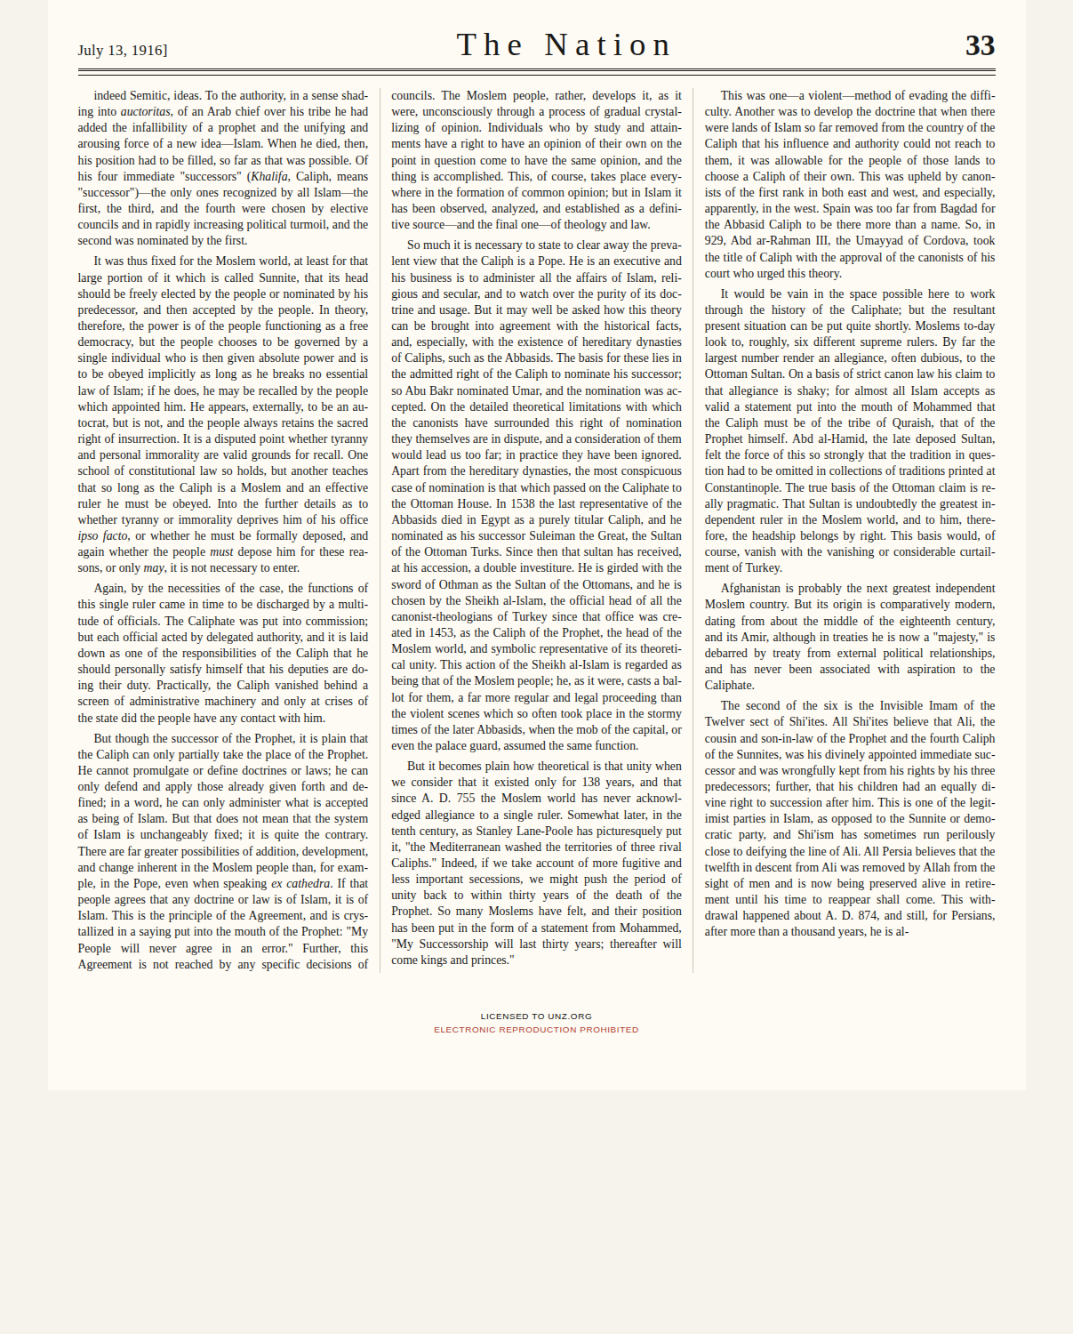July 13, 1916]
The Nation
33
indeed Semitic, ideas. To the authority, in a sense shading into auctoritas, of an Arab chief over his tribe he had added the infallibility of a prophet and the unifying and arousing force of a new idea—Islam. When he died, then, his position had to be filled, so far as that was possible. Of his four immediate "successors" (Khalifa, Caliph, means "successor")—the only ones recognized by all Islam—the first, the third, and the fourth were chosen by elective councils and in rapidly increasing political turmoil, and the second was nominated by the first.
It was thus fixed for the Moslem world, at least for that large portion of it which is called Sunnite, that its head should be freely elected by the people or nominated by his predecessor, and then accepted by the people. In theory, therefore, the power is of the people functioning as a free democracy, but the people chooses to be governed by a single individual who is then given absolute power and is to be obeyed implicitly as long as he breaks no essential law of Islam; if he does, he may be recalled by the people which appointed him. He appears, externally, to be an autocrat, but is not, and the people always retains the sacred right of insurrection. It is a disputed point whether tyranny and personal immorality are valid grounds for recall. One school of constitutional law so holds, but another teaches that so long as the Caliph is a Moslem and an effective ruler he must be obeyed. Into the further details as to whether tyranny or immorality deprives him of his office ipso facto, or whether he must be formally deposed, and again whether the people must depose him for these reasons, or only may, it is not necessary to enter.
Again, by the necessities of the case, the functions of this single ruler came in time to be discharged by a multitude of officials. The Caliphate was put into commission; but each official acted by delegated authority, and it is laid down as one of the responsibilities of the Caliph that he should personally satisfy himself that his deputies are doing their duty. Practically, the Caliph vanished behind a screen of administrative machinery and only at crises of the state did the people have any contact with him.
But though the successor of the Prophet, it is plain that the Caliph can only partially take the place of the Prophet. He cannot promulgate or define doctrines or laws; he can only defend and apply those already given forth and defined; in a word, he can only administer what is accepted as being of Islam. But that does not mean that the system of Islam is unchangeably fixed; it is quite the contrary. There are far greater possibilities of addition, development, and change inherent in the Moslem people than, for example, in the Pope, even when speaking ex cathedra. If that people agrees that any doctrine or law is of Islam, it is of Islam. This is the principle of the Agreement, and is crystallized in a saying put into the mouth of the Prophet: "My People will never agree in an error." Further, this Agreement is not reached by any specific decisions of councils. The Moslem people, rather, develops it, as it were, unconsciously through a process of gradual crystallizing of opinion. Individuals who by study and attainments have a right to have an opinion of their own on the point in question come to have the same opinion, and the thing is accomplished. This, of course, takes place everywhere in the formation of common opinion; but in Islam it has been observed, analyzed, and established as a definitive source—and the final one—of theology and law.
So much it is necessary to state to clear away the prevalent view that the Caliph is a Pope. He is an executive and his business is to administer all the affairs of Islam, religious and secular, and to watch over the purity of its doctrine and usage. But it may well be asked how this theory can be brought into agreement with the historical facts, and, especially, with the existence of hereditary dynasties of Caliphs, such as the Abbasids. The basis for these lies in the admitted right of the Caliph to nominate his successor; so Abu Bakr nominated Umar, and the nomination was accepted. On the detailed theoretical limitations with which the canonists have surrounded this right of nomination they themselves are in dispute, and a consideration of them would lead us too far; in practice they have been ignored. Apart from the hereditary dynasties, the most conspicuous case of nomination is that which passed on the Caliphate to the Ottoman House. In 1538 the last representative of the Abbasids died in Egypt as a purely titular Caliph, and he nominated as his successor Suleiman the Great, the Sultan of the Ottoman Turks. Since then that sultan has received, at his accession, a double investiture. He is girded with the sword of Othman as the Sultan of the Ottomans, and he is chosen by the Sheikh al-Islam, the official head of all the canonist-theologians of Turkey since that office was created in 1453, as the Caliph of the Prophet, the head of the Moslem world, and symbolic representative of its theoretical unity. This action of the Sheikh al-Islam is regarded as being that of the Moslem people; he, as it were, casts a ballot for them, a far more regular and legal proceeding than the violent scenes which so often took place in the stormy times of the later Abbasids, when the mob of the capital, or even the palace guard, assumed the same function.
But it becomes plain how theoretical is that unity when we consider that it existed only for 138 years, and that since A. D. 755 the Moslem world has never acknowledged allegiance to a single ruler. Somewhat later, in the tenth century, as Stanley Lane-Poole has picturesquely put it, "the Mediterranean washed the territories of three rival Caliphs." Indeed, if we take account of more fugitive and less important secessions, we might push the period of unity back to within thirty years of the death of the Prophet. So many Moslems have felt, and their position has been put in the form of a statement from Mohammed, "My Successorship will last thirty years; thereafter will come kings and princes."
This was one—a violent—method of evading the difficulty. Another was to develop the doctrine that when there were lands of Islam so far removed from the country of the Caliph that his influence and authority could not reach to them, it was allowable for the people of those lands to choose a Caliph of their own. This was upheld by canonists of the first rank in both east and west, and especially, apparently, in the west. Spain was too far from Bagdad for the Abbasid Caliph to be there more than a name. So, in 929, Abd ar-Rahman III, the Umayyad of Cordova, took the title of Caliph with the approval of the canonists of his court who urged this theory.
It would be vain in the space possible here to work through the history of the Caliphate; but the resultant present situation can be put quite shortly. Moslems to-day look to, roughly, six different supreme rulers. By far the largest number render an allegiance, often dubious, to the Ottoman Sultan. On a basis of strict canon law his claim to that allegiance is shaky; for almost all Islam accepts as valid a statement put into the mouth of Mohammed that the Caliph must be of the tribe of Quraish, that of the Prophet himself. Abd al-Hamid, the late deposed Sultan, felt the force of this so strongly that the tradition in question had to be omitted in collections of traditions printed at Constantinople. The true basis of the Ottoman claim is really pragmatic. That Sultan is undoubtedly the greatest independent ruler in the Moslem world, and to him, therefore, the headship belongs by right. This basis would, of course, vanish with the vanishing or considerable curtailment of Turkey.
Afghanistan is probably the next greatest independent Moslem country. But its origin is comparatively modern, dating from about the middle of the eighteenth century, and its Amir, although in treaties he is now a "majesty," is debarred by treaty from external political relationships, and has never been associated with aspiration to the Caliphate.
The second of the six is the Invisible Imam of the Twelver sect of Shi'ites. All Shi'ites believe that Ali, the cousin and son-in-law of the Prophet and the fourth Caliph of the Sunnites, was his divinely appointed immediate successor and was wrongfully kept from his rights by his three predecessors; further, that his children had an equally divine right to succession after him. This is one of the legitimist parties in Islam, as opposed to the Sunnite or democratic party, and Shi'ism has sometimes run perilously close to deifying the line of Ali. All Persia believes that the twelfth in descent from Ali was removed by Allah from the sight of men and is now being preserved alive in retirement until his time to reappear shall come. This withdrawal happened about A. D. 874, and still, for Persians, after more than a thousand years, he is al-
LICENSED TO UNZ.ORG
ELECTRONIC REPRODUCTION PROHIBITED